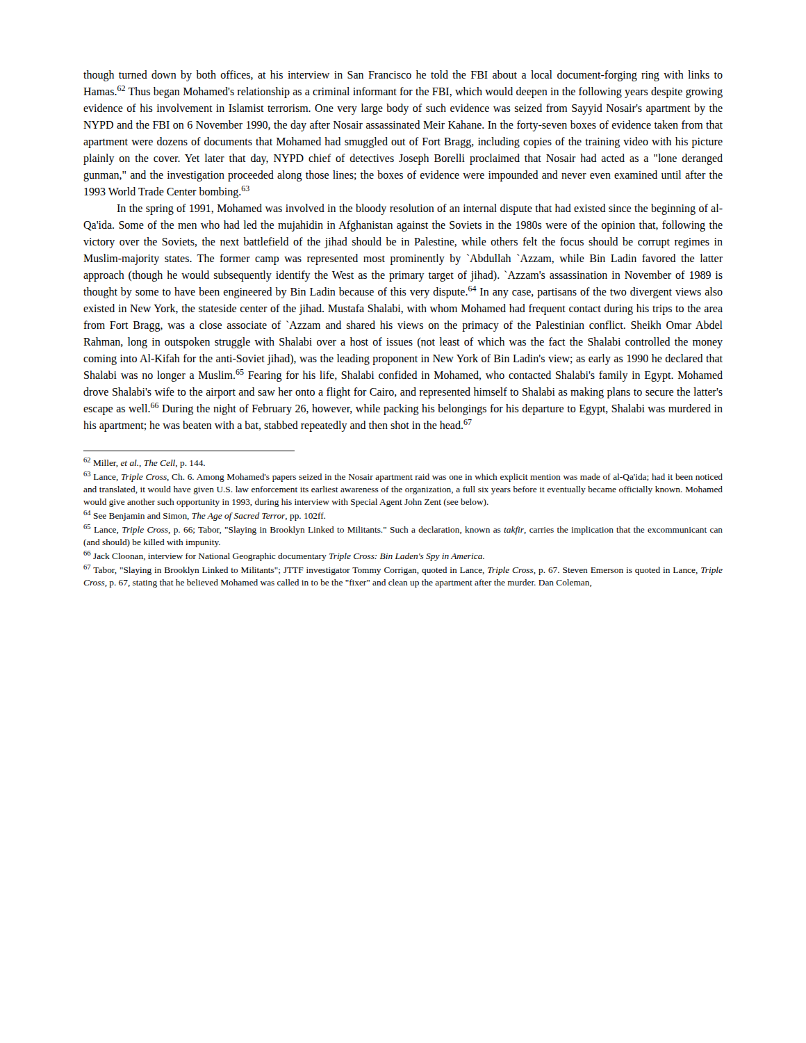though turned down by both offices, at his interview in San Francisco he told the FBI about a local document-forging ring with links to Hamas.62 Thus began Mohamed's relationship as a criminal informant for the FBI, which would deepen in the following years despite growing evidence of his involvement in Islamist terrorism. One very large body of such evidence was seized from Sayyid Nosair's apartment by the NYPD and the FBI on 6 November 1990, the day after Nosair assassinated Meir Kahane. In the forty-seven boxes of evidence taken from that apartment were dozens of documents that Mohamed had smuggled out of Fort Bragg, including copies of the training video with his picture plainly on the cover. Yet later that day, NYPD chief of detectives Joseph Borelli proclaimed that Nosair had acted as a "lone deranged gunman," and the investigation proceeded along those lines; the boxes of evidence were impounded and never even examined until after the 1993 World Trade Center bombing.63
In the spring of 1991, Mohamed was involved in the bloody resolution of an internal dispute that had existed since the beginning of al-Qa'ida. Some of the men who had led the mujahidin in Afghanistan against the Soviets in the 1980s were of the opinion that, following the victory over the Soviets, the next battlefield of the jihad should be in Palestine, while others felt the focus should be corrupt regimes in Muslim-majority states. The former camp was represented most prominently by `Abdullah `Azzam, while Bin Ladin favored the latter approach (though he would subsequently identify the West as the primary target of jihad). `Azzam's assassination in November of 1989 is thought by some to have been engineered by Bin Ladin because of this very dispute.64 In any case, partisans of the two divergent views also existed in New York, the stateside center of the jihad. Mustafa Shalabi, with whom Mohamed had frequent contact during his trips to the area from Fort Bragg, was a close associate of `Azzam and shared his views on the primacy of the Palestinian conflict. Sheikh Omar Abdel Rahman, long in outspoken struggle with Shalabi over a host of issues (not least of which was the fact the Shalabi controlled the money coming into Al-Kifah for the anti-Soviet jihad), was the leading proponent in New York of Bin Ladin's view; as early as 1990 he declared that Shalabi was no longer a Muslim.65 Fearing for his life, Shalabi confided in Mohamed, who contacted Shalabi's family in Egypt. Mohamed drove Shalabi's wife to the airport and saw her onto a flight for Cairo, and represented himself to Shalabi as making plans to secure the latter's escape as well.66 During the night of February 26, however, while packing his belongings for his departure to Egypt, Shalabi was murdered in his apartment; he was beaten with a bat, stabbed repeatedly and then shot in the head.67
62 Miller, et al., The Cell, p. 144.
63 Lance, Triple Cross, Ch. 6. Among Mohamed's papers seized in the Nosair apartment raid was one in which explicit mention was made of al-Qa'ida; had it been noticed and translated, it would have given U.S. law enforcement its earliest awareness of the organization, a full six years before it eventually became officially known. Mohamed would give another such opportunity in 1993, during his interview with Special Agent John Zent (see below).
64 See Benjamin and Simon, The Age of Sacred Terror, pp. 102ff.
65 Lance, Triple Cross, p. 66; Tabor, "Slaying in Brooklyn Linked to Militants." Such a declaration, known as takfir, carries the implication that the excommunicant can (and should) be killed with impunity.
66 Jack Cloonan, interview for National Geographic documentary Triple Cross: Bin Laden's Spy in America.
67 Tabor, "Slaying in Brooklyn Linked to Militants"; JTTF investigator Tommy Corrigan, quoted in Lance, Triple Cross, p. 67. Steven Emerson is quoted in Lance, Triple Cross, p. 67, stating that he believed Mohamed was called in to be the "fixer" and clean up the apartment after the murder. Dan Coleman,